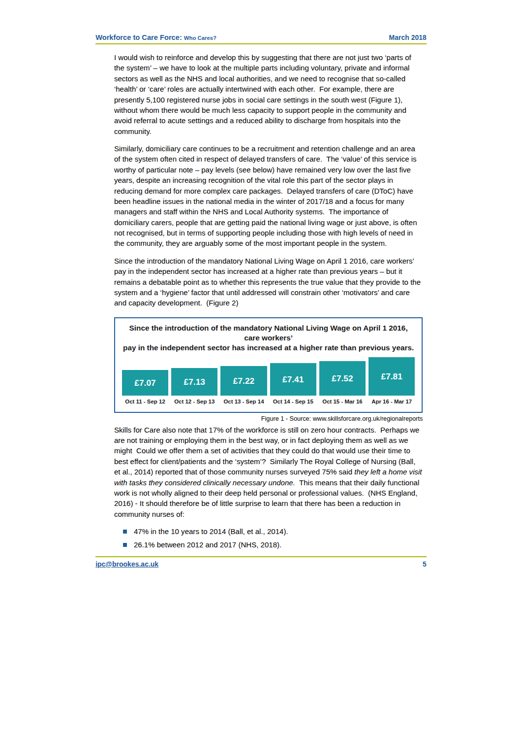Workforce to Care Force: Who Cares?
March 2018
I would wish to reinforce and develop this by suggesting that there are not just two ‘parts of the system’ – we have to look at the multiple parts including voluntary, private and informal sectors as well as the NHS and local authorities, and we need to recognise that so-called ‘health’ or ‘care’ roles are actually intertwined with each other. For example, there are presently 5,100 registered nurse jobs in social care settings in the south west (Figure 1), without whom there would be much less capacity to support people in the community and avoid referral to acute settings and a reduced ability to discharge from hospitals into the community.
Similarly, domiciliary care continues to be a recruitment and retention challenge and an area of the system often cited in respect of delayed transfers of care. The ‘value’ of this service is worthy of particular note – pay levels (see below) have remained very low over the last five years, despite an increasing recognition of the vital role this part of the sector plays in reducing demand for more complex care packages. Delayed transfers of care (DToC) have been headline issues in the national media in the winter of 2017/18 and a focus for many managers and staff within the NHS and Local Authority systems. The importance of domiciliary carers, people that are getting paid the national living wage or just above, is often not recognised, but in terms of supporting people including those with high levels of need in the community, they are arguably some of the most important people in the system.
Since the introduction of the mandatory National Living Wage on April 1 2016, care workers’ pay in the independent sector has increased at a higher rate than previous years – but it remains a debatable point as to whether this represents the true value that they provide to the system and a ‘hygiene’ factor that until addressed will constrain other ‘motivators’ and care and capacity development. (Figure 2)
Since the introduction of the mandatory National Living Wage on April 1 2016, care workers’
pay in the independent sector has increased at a higher rate than previous years.
£7.07
£7.13
£7.22
£7.41
£7.52
£7.81
Oct 11 - Sep 12 Oct 12 - Sep 13 Oct 13 - Sep 14 Oct 14 - Sep 15 Oct 15 - Mar 16 Apr 16 - Mar 17
Figure 1 - Source: www.skillsforcare.org.uk/regionalreports
Skills for Care also note that 17% of the workforce is still on zero hour contracts. Perhaps we are not training or employing them in the best way, or in fact deploying them as well as we might Could we offer them a set of activities that they could do that would use their time to best effect for client/patients and the ‘system’? Similarly The Royal College of Nursing (Ball, et al., 2014) reported that of those community nurses surveyed 75% said they left a home visit with tasks they considered clinically necessary undone. This means that their daily functional work is not wholly aligned to their deep held personal or professional values. (NHS England, 2016) - It should therefore be of little surprise to learn that there has been a reduction in community nurses of:
47% in the 10 years to 2014 (Ball, et al., 2014).
26.1% between 2012 and 2017 (NHS, 2018).
ipc@brookes.ac.uk
5